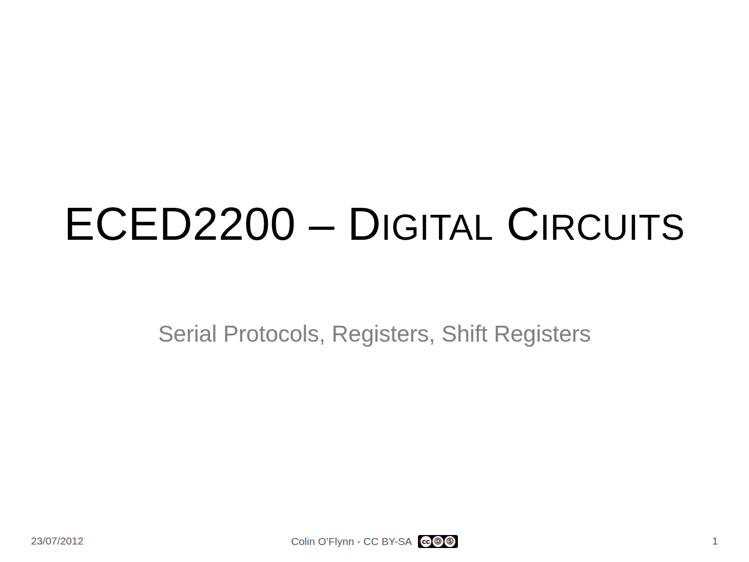ECED2200 – DIGITAL CIRCUITS
Serial Protocols, Registers, Shift Registers
23/07/2012
Colin O’Flynn - CC BY-SA ccⒹⓈ
1